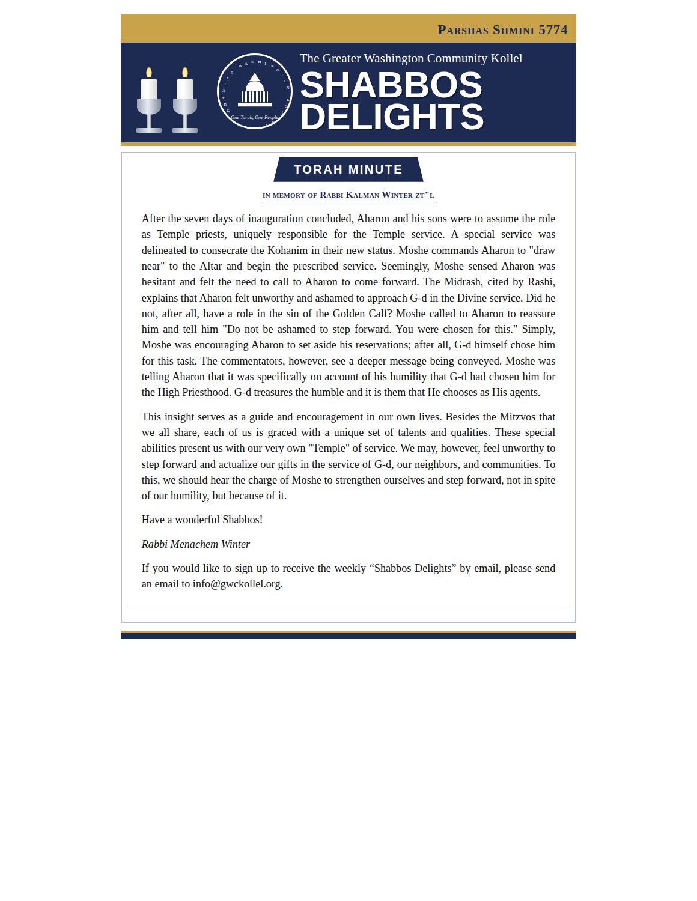Parshas Shmini 5774
G R E A T E R W A S H I N G T O N K O L L E L
One Torah, One People
The Greater Washington Community Kollel
SHABBOS DELIGHTS
TORAH MINUTE
in memory of Rabbi Kalman Winter zt"l
After the seven days of inauguration concluded, Aharon and his sons were to assume the role as Temple priests, uniquely responsible for the Temple service. A special service was delineated to consecrate the Kohanim in their new status. Moshe commands Aharon to "draw near" to the Altar and begin the prescribed service. Seemingly, Moshe sensed Aharon was hesitant and felt the need to call to Aharon to come forward. The Midrash, cited by Rashi, explains that Aharon felt unworthy and ashamed to approach G-d in the Divine service. Did he not, after all, have a role in the sin of the Golden Calf? Moshe called to Aharon to reassure him and tell him "Do not be ashamed to step forward. You were chosen for this." Simply, Moshe was encouraging Aharon to set aside his reservations; after all, G-d himself chose him for this task. The commentators, however, see a deeper message being conveyed. Moshe was telling Aharon that it was specifically on account of his humility that G-d had chosen him for the High Priesthood. G-d treasures the humble and it is them that He chooses as His agents.
This insight serves as a guide and encouragement in our own lives. Besides the Mitzvos that we all share, each of us is graced with a unique set of talents and qualities. These special abilities present us with our very own "Temple" of service. We may, however, feel unworthy to step forward and actualize our gifts in the service of G-d, our neighbors, and communities. To this, we should hear the charge of Moshe to strengthen ourselves and step forward, not in spite of our humility, but because of it.
Have a wonderful Shabbos!
Rabbi Menachem Winter
If you would like to sign up to receive the weekly “Shabbos Delights” by email, please send an email to info@gwckollel.org.